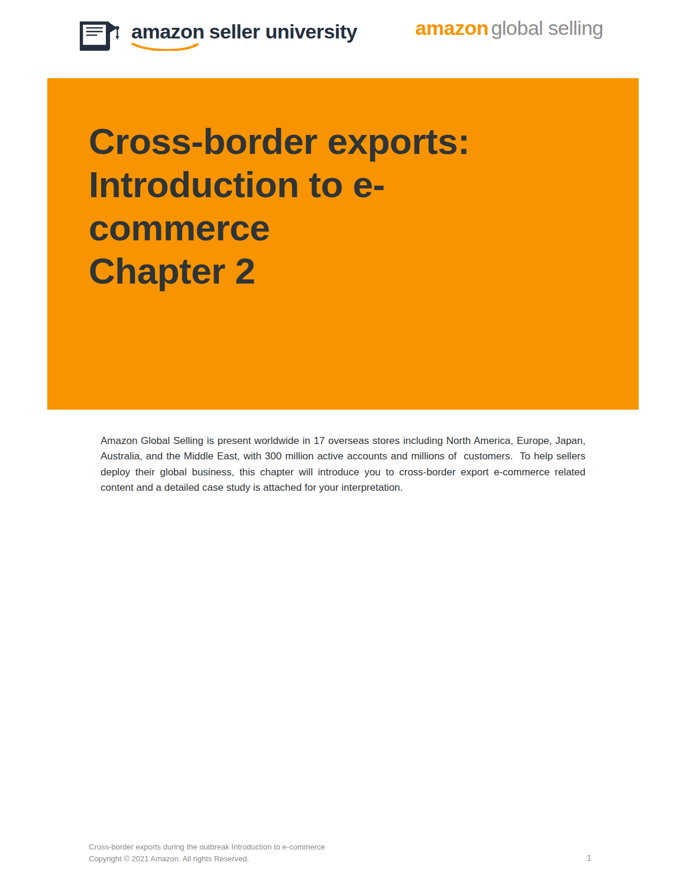amazon seller university
amazon global selling
Cross-border exports:
Introduction to e-commerce
Chapter 2
Amazon Global Selling is present worldwide in 17 overseas stores including North America, Europe, Japan, Australia, and the Middle East, with 300 million active accounts and millions of customers. To help sellers deploy their global business, this chapter will introduce you to cross-border export e-commerce related content and a detailed case study is attached for your interpretation.
Cross-border exports during the outbreak Introduction to e-commerce
Copyright © 2021 Amazon. All rights Reserved.
1